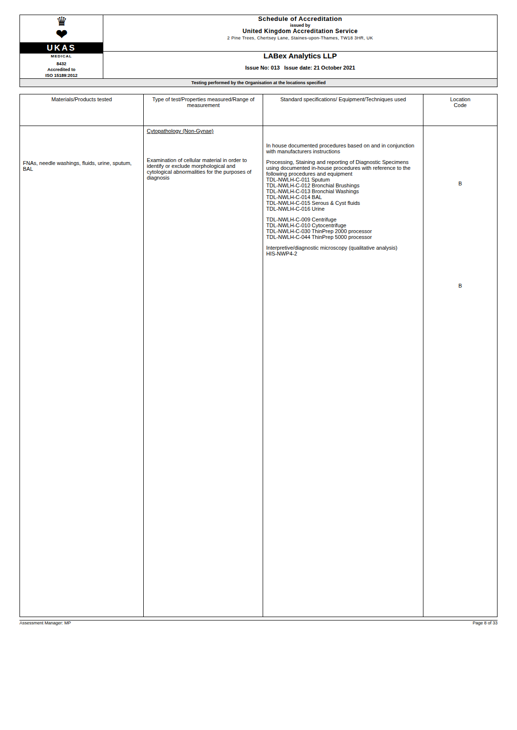| ♛ ❤ UKAS MEDICAL 8432 Accredited to ISO 15189:2012 | Schedule of Accreditation issued by United Kingdom Accreditation Service 2 Pine Trees, Chertsey Lane, Staines-upon-Thames, TW18 3HR, UK |
| LABex Analytics LLP Issue No: 013 Issue date: 21 October 2021 |
Testing performed by the Organisation at the locations specified
| Materials/Products tested | Type of test/Properties measured/Range of measurement | Standard specifications/ Equipment/Techniques used | Location Code |
| --- | --- | --- | --- |
| FNAs, needle washings, fluids, urine, sputum, BAL | Cytopathology (Non-Gynae) Examination of cellular material in order to identify or exclude morphological and cytological abnormalities for the purposes of diagnosis | In house documented procedures based on and in conjunction with manufacturers instructions Processing, Staining and reporting of Diagnostic Specimens using documented in-house procedures with reference to the following procedures and equipment TDL-NWLH-C-011 Sputum TDL-NWLH-C-012 Bronchial Brushings TDL-NWLH-C-013 Bronchial Washings TDL-NWLH-C-014 BAL TDL-NWLH-C-015 Serous & Cyst fluids TDL-NWLH-C-016 Urine TDL-NWLH-C-009 Centrifuge TDL-NWLH-C-010 Cytocentrifuge TDL-NWLH-C-030 ThinPrep 2000 processor TDL-NWLH-C-044 ThinPrep 5000 processor Interpretive/diagnostic microscopy (qualitative analysis) HIS-NWP4-2 | B B |
| Assessment Manager: MP | Page 8 of 33 |